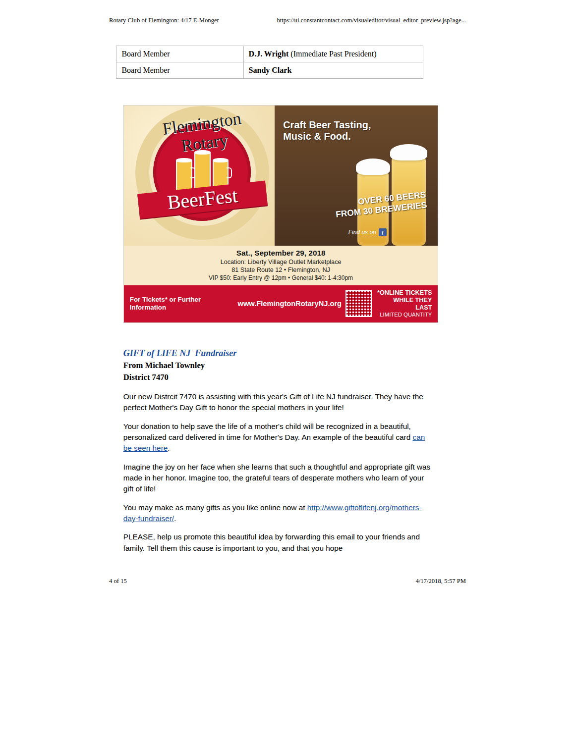Rotary Club of Flemington: 4/17 E-Monger
https://ui.constantcontact.com/visualeditor/visual_editor_preview.jsp?age...
| Board Member | D.J. Wright (Immediate Past President) |
| Board Member | Sandy Clark |
Flemington Rotary
BeerFest
Craft Beer Tasting,
Music & Food.
OVER 60 BEERS
FROM 30 BREWERIES
Find us on f
Sat., September 29, 2018
Location: Liberty Village Outlet Marketplace
81 State Route 12 • Flemington, NJ
VIP $50: Early Entry @ 12pm • General $40: 1-4:30pm
For Tickets* or Further Information
www.FlemingtonRotaryNJ.org
*ONLINE TICKETS
WHILE THEY LAST
LIMITED QUANTITY
GIFT of LIFE NJ Fundraiser
From Michael Townley
District 7470
Our new Distrcit 7470 is assisting with this year's Gift of Life NJ fundraiser. They have the perfect Mother's Day Gift to honor the special mothers in your life!
Your donation to help save the life of a mother's child will be recognized in a beautiful, personalized card delivered in time for Mother's Day. An example of the beautiful card can be seen here.
Imagine the joy on her face when she learns that such a thoughtful and appropriate gift was made in her honor. Imagine too, the grateful tears of desperate mothers who learn of your gift of life!
You may make as many gifts as you like online now at http://www.giftoflifenj.org/mothers-day-fundraiser/.
PLEASE, help us promote this beautiful idea by forwarding this email to your friends and family. Tell them this cause is important to you, and that you hope
4 of 15
4/17/2018, 5:57 PM